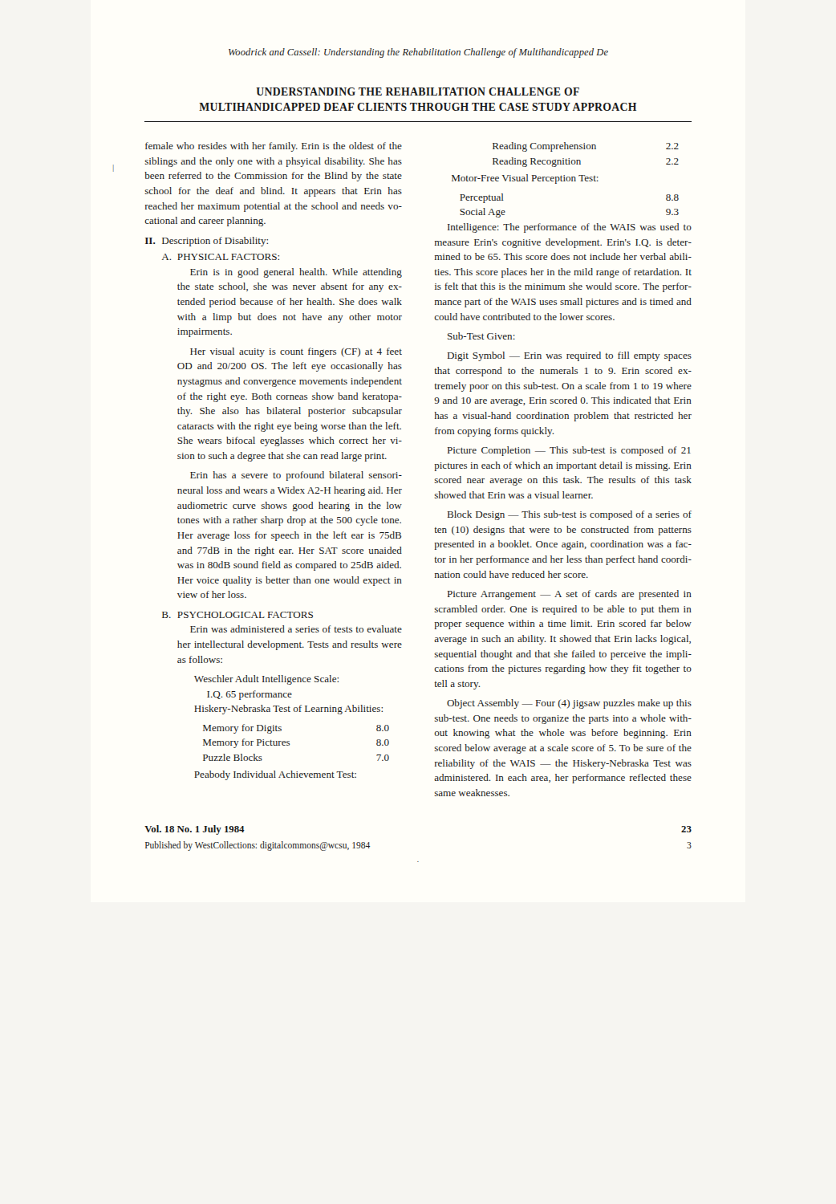|
Woodrick and Cassell: Understanding the Rehabilitation Challenge of Multihandicapped De
Understanding the Rehabilitation Challenge of
Multihandicapped Deaf Clients Through the Case Study Approach
female who resides with her family. Erin is the oldest of the siblings and the only one with a phsyical disability. She has been referred to the Commission for the Blind by the state school for the deaf and blind. It appears that Erin has reached her maximum potential at the school and needs vocational and career planning.
II. Description of Disability:
A. PHYSICAL FACTORS:
Erin is in good general health. While attending the state school, she was never absent for any extended period because of her health. She does walk with a limp but does not have any other motor impairments.
Her visual acuity is count fingers (CF) at 4 feet OD and 20/200 OS. The left eye occasionally has nystagmus and convergence movements independent of the right eye. Both corneas show band keratopathy. She also has bilateral posterior subcapsular cataracts with the right eye being worse than the left. She wears bifocal eyeglasses which correct her vision to such a degree that she can read large print.
Erin has a severe to profound bilateral sensori-neural loss and wears a Widex A2-H hearing aid. Her audiometric curve shows good hearing in the low tones with a rather sharp drop at the 500 cycle tone. Her average loss for speech in the left ear is 75dB and 77dB in the right ear. Her SAT score unaided was in 80dB sound field as compared to 25dB aided. Her voice quality is better than one would expect in view of her loss.
B. PSYCHOLOGICAL FACTORS
Erin was administered a series of tests to evaluate her intellectural development. Tests and results were as follows:
Weschler Adult Intelligence Scale: I.Q. 65 performance Hiskery-Nebraska Test of Learning Abilities:
| Memory for Digits | 8.0 |
| Memory for Pictures | 8.0 |
| Puzzle Blocks | 7.0 |
Peabody Individual Achievement Test:
| Reading Comprehension | 2.2 |
| Reading Recognition | 2.2 |
Motor-Free Visual Perception Test:
| Perceptual | 8.8 |
| Social Age | 9.3 |
Intelligence: The performance of the WAIS was used to measure Erin's cognitive development. Erin's I.Q. is determined to be 65. This score does not include her verbal abilities. This score places her in the mild range of retardation. It is felt that this is the minimum she would score. The performance part of the WAIS uses small pictures and is timed and could have contributed to the lower scores.
Sub-Test Given:
Digit Symbol — Erin was required to fill empty spaces that correspond to the numerals 1 to 9. Erin scored extremely poor on this sub-test. On a scale from 1 to 19 where 9 and 10 are average, Erin scored 0. This indicated that Erin has a visual-hand coordination problem that restricted her from copying forms quickly.
Picture Completion — This sub-test is composed of 21 pictures in each of which an important detail is missing. Erin scored near average on this task. The results of this task showed that Erin was a visual learner.
Block Design — This sub-test is composed of a series of ten (10) designs that were to be constructed from patterns presented in a booklet. Once again, coordination was a factor in her performance and her less than perfect hand coordination could have reduced her score.
Picture Arrangement — A set of cards are presented in scrambled order. One is required to be able to put them in proper sequence within a time limit. Erin scored far below average in such an ability. It showed that Erin lacks logical, sequential thought and that she failed to perceive the implications from the pictures regarding how they fit together to tell a story.
Object Assembly — Four (4) jigsaw puzzles make up this sub-test. One needs to organize the parts into a whole without knowing what the whole was before beginning. Erin scored below average at a scale score of 5. To be sure of the reliability of the WAIS — the Hiskery-Nebraska Test was administered. In each area, her performance reflected these same weaknesses.
Vol. 18 No. 1 July 1984 23
Published by WestCollections: digitalcommons@wcsu, 1984 3
.